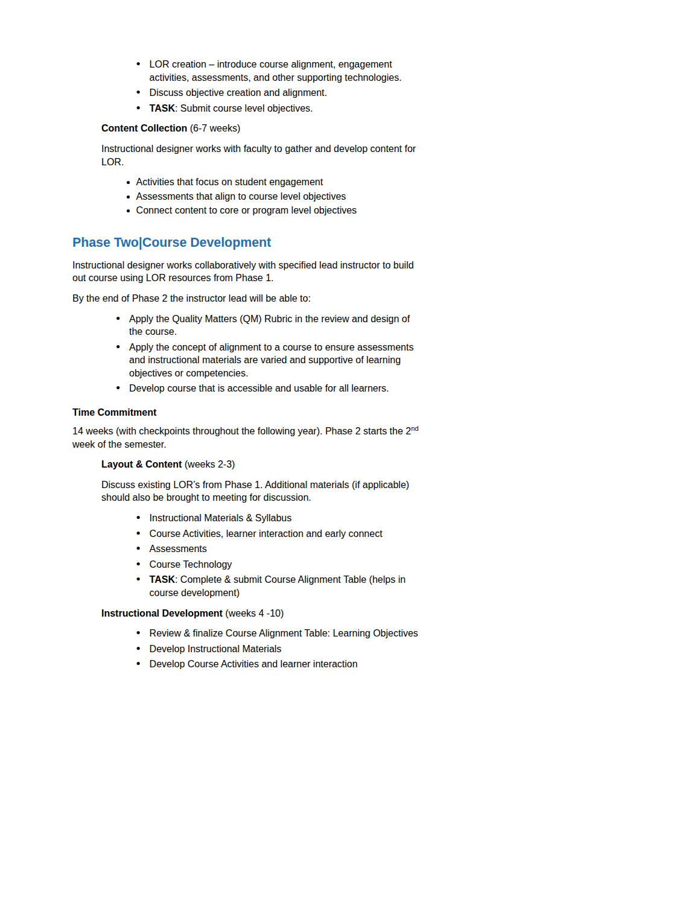LOR creation – introduce course alignment, engagement activities, assessments, and other supporting technologies.
Discuss objective creation and alignment.
TASK: Submit course level objectives.
Content Collection (6-7 weeks)
Instructional designer works with faculty to gather and develop content for LOR.
Activities that focus on student engagement
Assessments that align to course level objectives
Connect content to core or program level objectives
Phase Two|Course Development
Instructional designer works collaboratively with specified lead instructor to build out course using LOR resources from Phase 1.
By the end of Phase 2 the instructor lead will be able to:
Apply the Quality Matters (QM) Rubric in the review and design of the course.
Apply the concept of alignment to a course to ensure assessments and instructional materials are varied and supportive of learning objectives or competencies.
Develop course that is accessible and usable for all learners.
Time Commitment
14 weeks (with checkpoints throughout the following year). Phase 2 starts the 2nd week of the semester.
Layout & Content (weeks 2-3)
Discuss existing LOR’s from Phase 1. Additional materials (if applicable) should also be brought to meeting for discussion.
Instructional Materials & Syllabus
Course Activities, learner interaction and early connect
Assessments
Course Technology
TASK: Complete & submit Course Alignment Table (helps in course development)
Instructional Development (weeks 4 -10)
Review & finalize Course Alignment Table: Learning Objectives
Develop Instructional Materials
Develop Course Activities and learner interaction